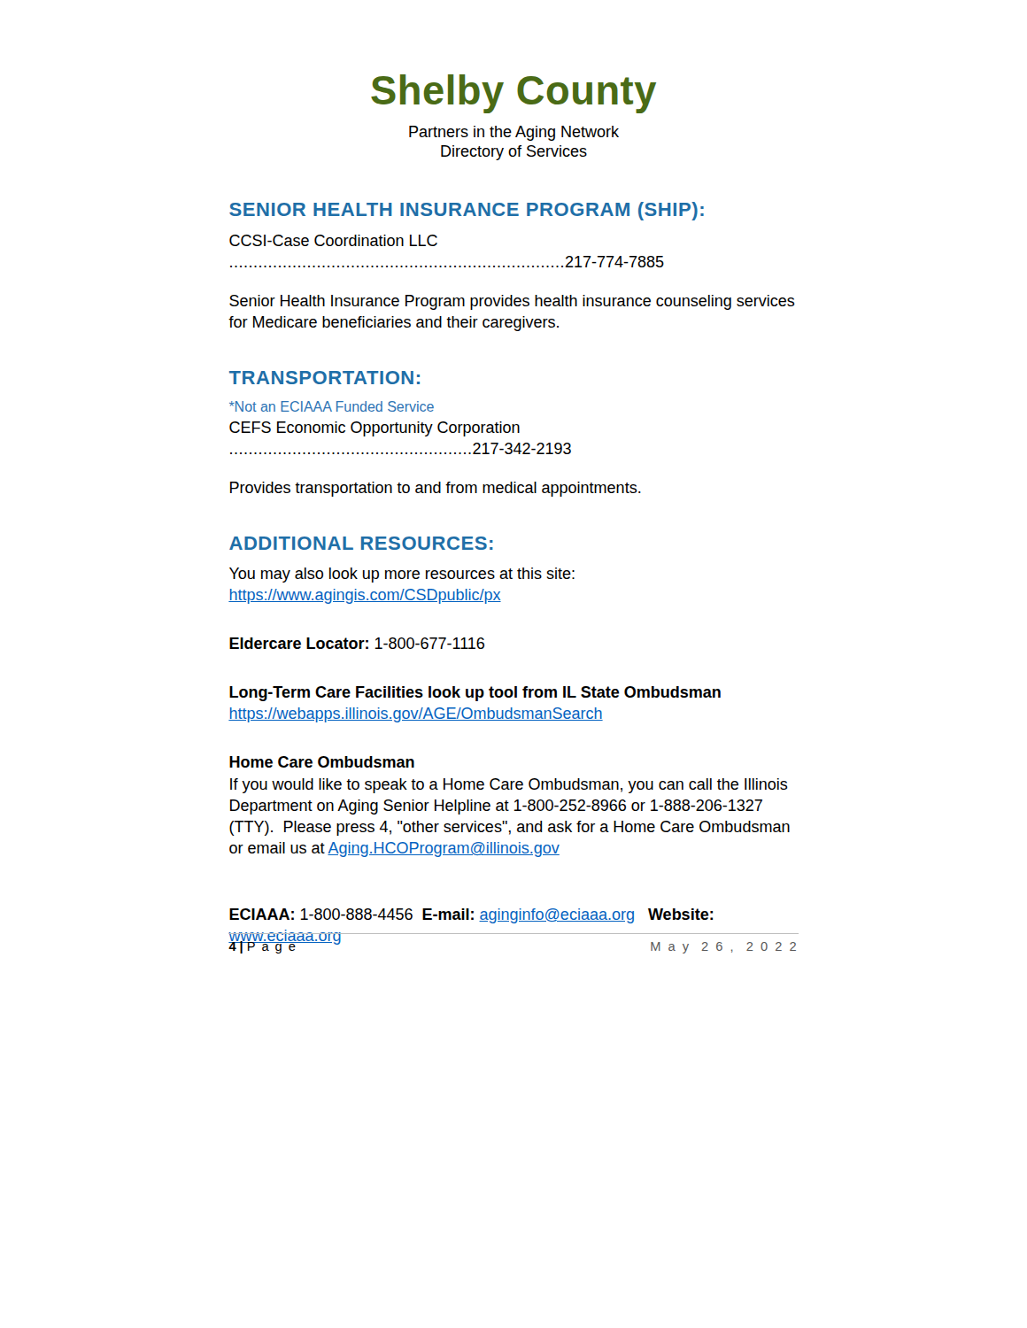Shelby County
Partners in the Aging Network
Directory of Services
SENIOR HEALTH INSURANCE PROGRAM (SHIP):
CCSI-Case Coordination LLC ..................................................................... 217-774-7885
Senior Health Insurance Program provides health insurance counseling services for Medicare beneficiaries and their caregivers.
TRANSPORTATION:
*Not an ECIAAA Funded Service
CEFS Economic Opportunity Corporation .................................................. 217-342-2193
Provides transportation to and from medical appointments.
ADDITIONAL RESOURCES:
You may also look up more resources at this site:
https://www.agingis.com/CSDpublic/px
Eldercare Locator: 1-800-677-1116
Long-Term Care Facilities look up tool from IL State Ombudsman
https://webapps.illinois.gov/AGE/OmbudsmanSearch
Home Care Ombudsman
If you would like to speak to a Home Care Ombudsman, you can call the Illinois Department on Aging Senior Helpline at 1-800-252-8966 or 1-888-206-1327 (TTY). Please press 4, "other services", and ask for a Home Care Ombudsman or email us at Aging.HCOProgram@illinois.gov
ECIAAA: 1-800-888-4456 E-mail: aginginfo@eciaaa.org Website: www.eciaaa.org
4 | P a g e M a y 2 6 , 2 0 2 2